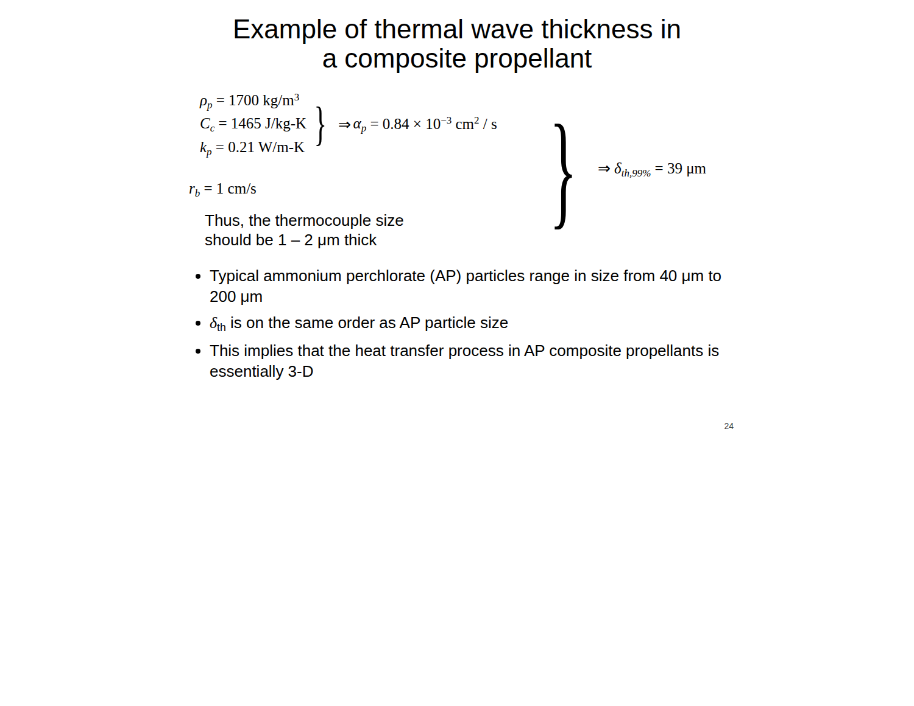Example of thermal wave thickness in
a composite propellant
ρp = 1700 kg/m3
Cc = 1465 J/kg-K
kp = 0.21 W/m-K
}
⇒
αp = 0.84 × 10−3 cm2 / s
rb = 1 cm/s
Thus, the thermocouple size
should be 1 – 2 μm thick
}
⇒ δth,99% = 39 μm
Typical ammonium perchlorate (AP) particles range in size from 40 μm to 200 μm
δth is on the same order as AP particle size
This implies that the heat transfer process in AP composite propellants is essentially 3-D
24